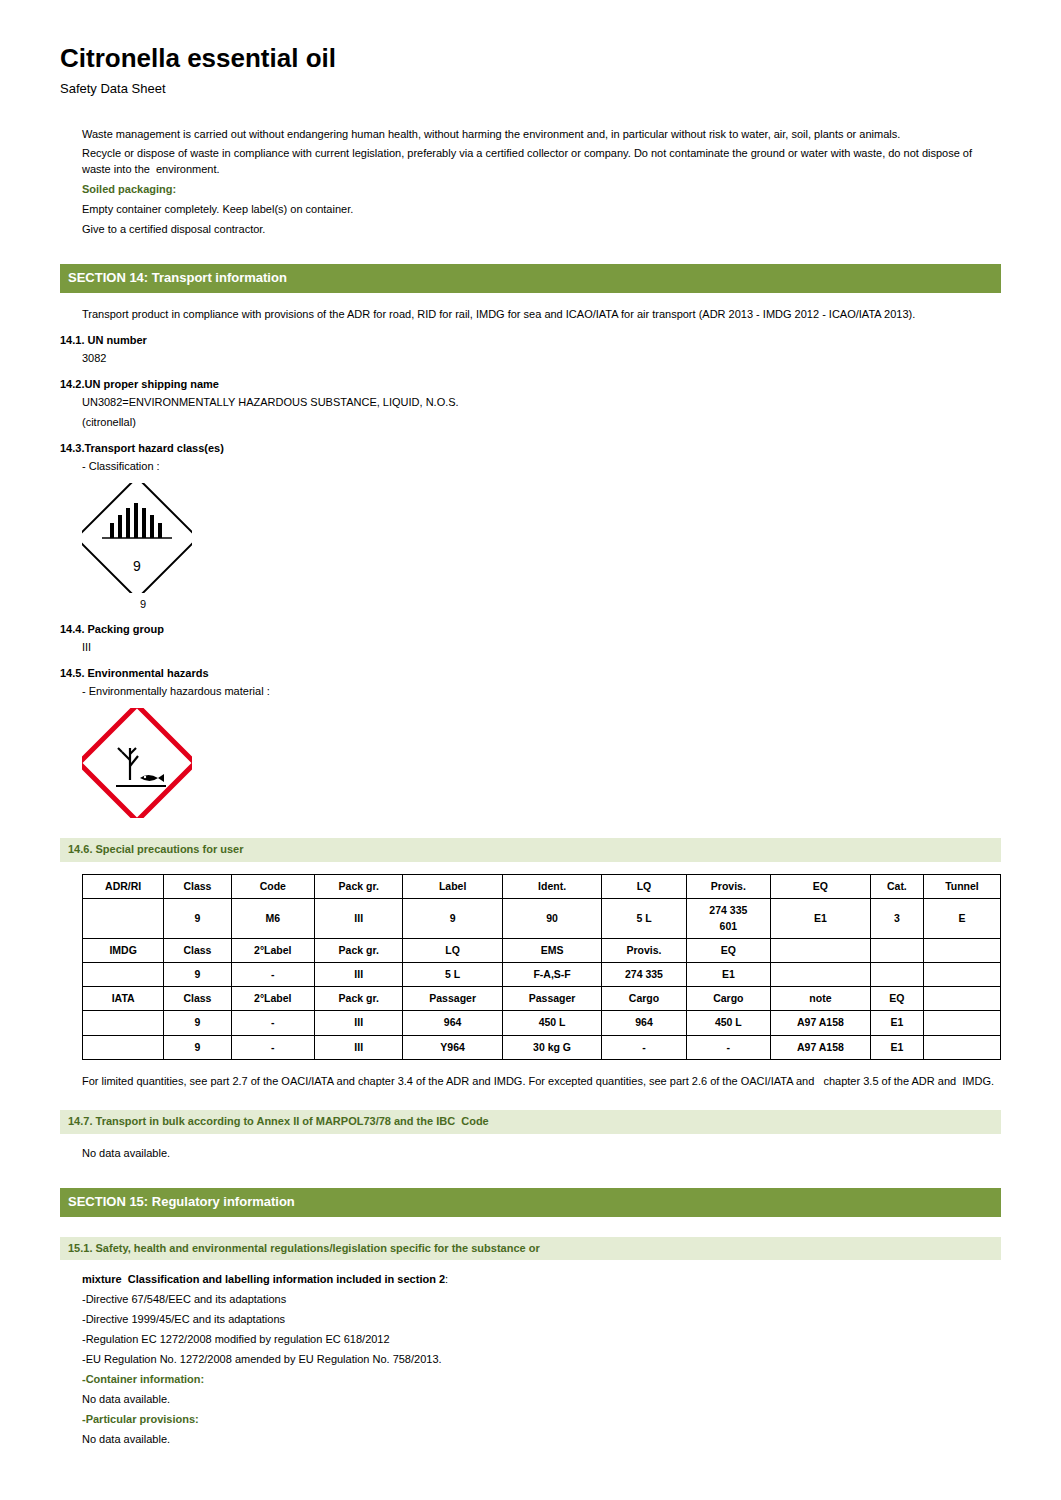Citronella essential oil
Safety Data Sheet
Waste management is carried out without endangering human health, without harming the environment and, in particular without risk to water, air, soil, plants or animals.
Recycle or dispose of waste in compliance with current legislation, preferably via a certified collector or company. Do not contaminate the ground or water with waste, do not dispose of waste into the environment.
Soiled packaging:
Empty container completely. Keep label(s) on container.
Give to a certified disposal contractor.
SECTION 14: Transport information
Transport product in compliance with provisions of the ADR for road, RID for rail, IMDG for sea and ICAO/IATA for air transport (ADR 2013 - IMDG 2012 - ICAO/IATA 2013).
14.1. UN number
3082
14.2.UN proper shipping name
UN3082=ENVIRONMENTALLY HAZARDOUS SUBSTANCE, LIQUID, N.O.S.
(citronellal)
14.3.Transport hazard class(es)
- Classification :
9
9
14.4. Packing group
III
14.5. Environmental hazards
- Environmentally hazardous material :
14.6. Special precautions for user
| ADR/RI | Class | Code | Pack gr. | Label | Ident. | LQ | Provis. | EQ | Cat. | Tunnel |
| --- | --- | --- | --- | --- | --- | --- | --- | --- | --- | --- |
| | 9 | M6 | III | 9 | 90 | 5 L | 274 335 601 | E1 | 3 | E |
| IMDG | Class | 2°Label | Pack gr. | LQ | EMS | Provis. | EQ | | | |
| | 9 | - | III | 5 L | F-A,S-F | 274 335 | E1 | | | |
| IATA | Class | 2°Label | Pack gr. | Passager | Passager | Cargo | Cargo | note | EQ | |
| | 9 | - | III | 964 | 450 L | 964 | 450 L | A97 A158 | E1 | |
| | 9 | - | III | Y964 | 30 kg G | - | - | A97 A158 | E1 | |
For limited quantities, see part 2.7 of the OACI/IATA and chapter 3.4 of the ADR and IMDG. For excepted quantities, see part 2.6 of the OACI/IATA and chapter 3.5 of the ADR and IMDG.
14.7. Transport in bulk according to Annex II of MARPOL73/78 and the IBC Code
No data available.
SECTION 15: Regulatory information
15.1. Safety, health and environmental regulations/legislation specific for the substance or
mixture Classification and labelling information included in section 2:
-Directive 67/548/EEC and its adaptations
-Directive 1999/45/EC and its adaptations
-Regulation EC 1272/2008 modified by regulation EC 618/2012
-EU Regulation No. 1272/2008 amended by EU Regulation No. 758/2013.
-Container information:
No data available.
-Particular provisions:
No data available.